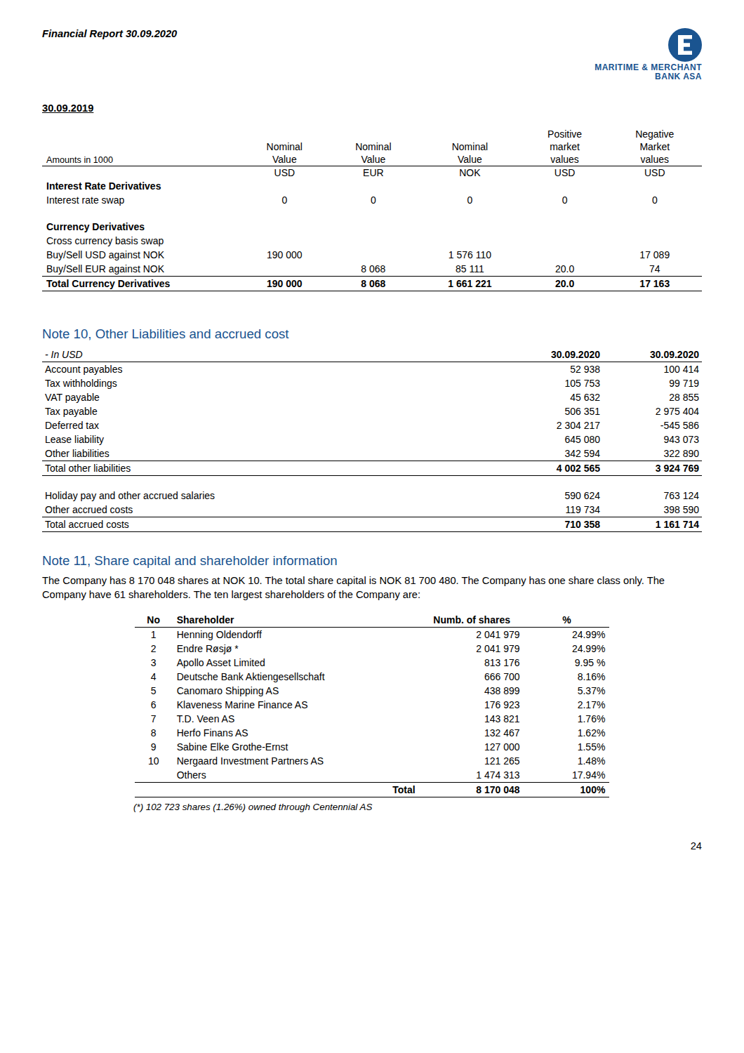Financial Report 30.09.2020
MARITIME & MERCHANT
BANK ASA
30.09.2019
| | | | | Positive | Negative |
| --- | --- | --- | --- | --- | --- |
| | Nominal | Nominal | Nominal | market | Market |
| Amounts in 1000 | Value | Value | Value | values | values |
| | USD | EUR | NOK | USD | USD |
| Interest Rate Derivatives | | | | | |
| Interest rate swap | 0 | 0 | 0 | 0 | 0 |
| Currency Derivatives | | | | | |
| Cross currency basis swap | | | | | |
| Buy/Sell USD against NOK | 190 000 | | 1 576 110 | | 17 089 |
| Buy/Sell EUR against NOK | | 8 068 | 85 111 | 20.0 | 74 |
| Total Currency Derivatives | 190 000 | 8 068 | 1 661 221 | 20.0 | 17 163 |
Note 10, Other Liabilities and accrued cost
| - In USD | 30.09.2020 | 30.09.2020 |
| Account payables | 52 938 | 100 414 |
| Tax withholdings | 105 753 | 99 719 |
| VAT payable | 45 632 | 28 855 |
| Tax payable | 506 351 | 2 975 404 |
| Deferred tax | 2 304 217 | -545 586 |
| Lease liability | 645 080 | 943 073 |
| Other liabilities | 342 594 | 322 890 |
| Total other liabilities | 4 002 565 | 3 924 769 |
| Holiday pay and other accrued salaries | 590 624 | 763 124 |
| Other accrued costs | 119 734 | 398 590 |
| Total accrued costs | 710 358 | 1 161 714 |
Note 11, Share capital and shareholder information
The Company has 8 170 048 shares at NOK 10. The total share capital is NOK 81 700 480. The Company has one share class only. The Company have 61 shareholders. The ten largest shareholders of the Company are:
| No | Shareholder | Numb. of shares | % |
| --- | --- | --- | --- |
| 1 | Henning Oldendorff | 2 041 979 | 24.99% |
| 2 | Endre Røsjø * | 2 041 979 | 24.99% |
| 3 | Apollo Asset Limited | 813 176 | 9.95 % |
| 4 | Deutsche Bank Aktiengesellschaft | 666 700 | 8.16% |
| 5 | Canomaro Shipping AS | 438 899 | 5.37% |
| 6 | Klaveness Marine Finance AS | 176 923 | 2.17% |
| 7 | T.D. Veen AS | 143 821 | 1.76% |
| 8 | Herfo Finans AS | 132 467 | 1.62% |
| 9 | Sabine Elke Grothe-Ernst | 127 000 | 1.55% |
| 10 | Nergaard Investment Partners AS | 121 265 | 1.48% |
| | Others | 1 474 313 | 17.94% |
| | Total | 8 170 048 | 100% |
(*) 102 723 shares (1.26%) owned through Centennial AS
24